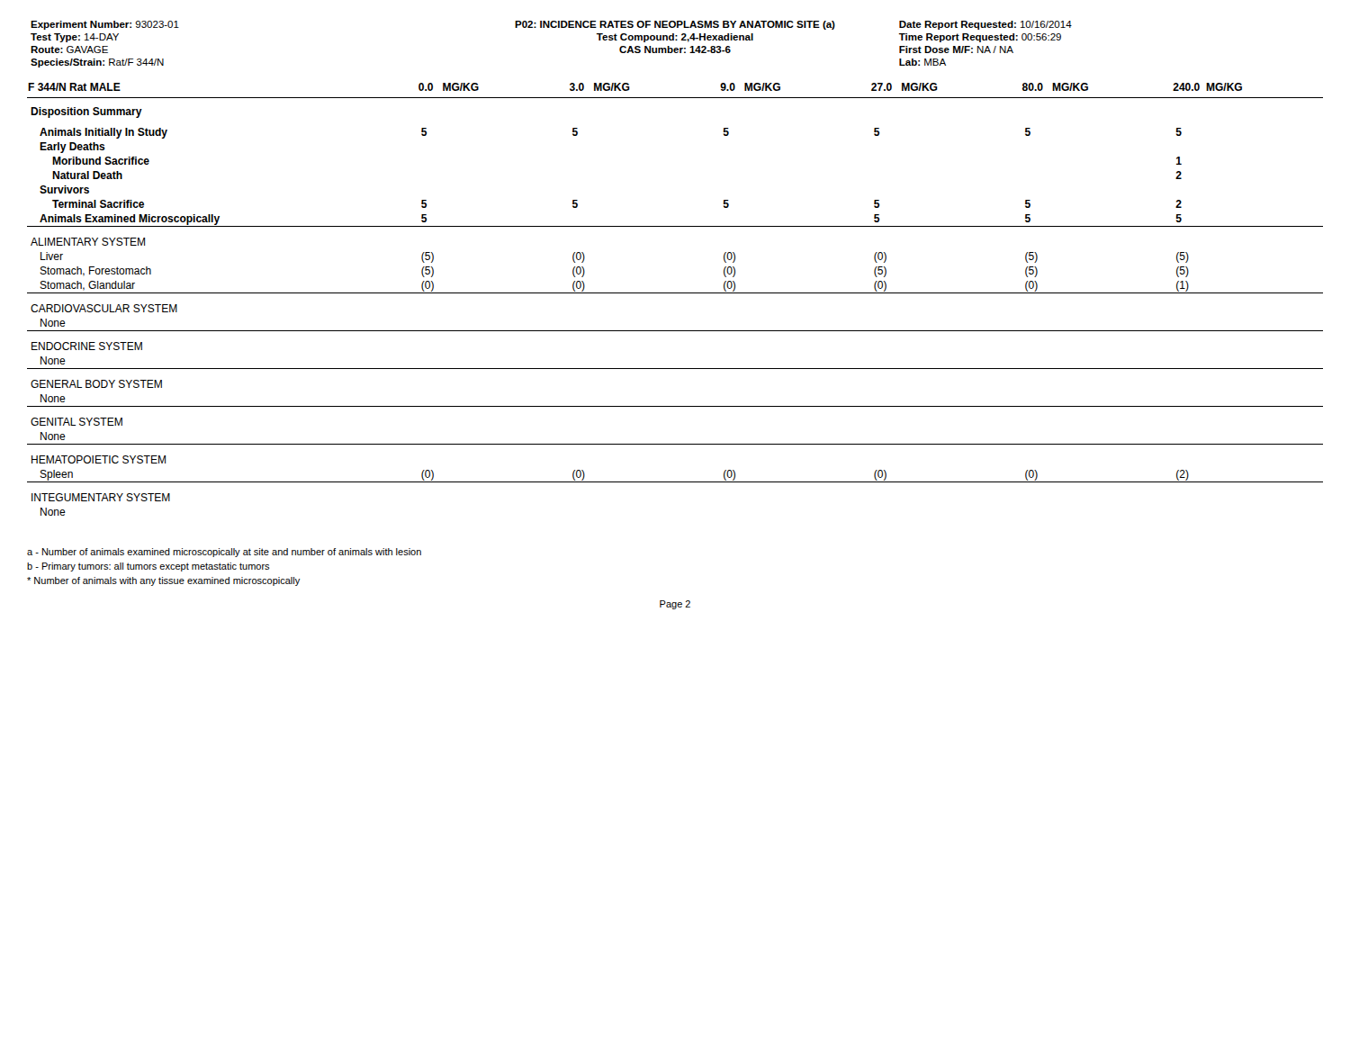| Experiment Number: 93023-01 | P02: INCIDENCE RATES OF NEOPLASMS BY ANATOMIC SITE (a) | Date Report Requested: 10/16/2014 |
| Test Type: 14-DAY | Test Compound: 2,4-Hexadienal | Time Report Requested: 00:56:29 |
| Route: GAVAGE | CAS Number: 142-83-6 | First Dose M/F: NA / NA |
| Species/Strain: Rat/F 344/N | | Lab: MBA |
| F 344/N Rat MALE | 0.0 MG/KG | 3.0 MG/KG | 9.0 MG/KG | 27.0 MG/KG | 80.0 MG/KG | 240.0 MG/KG |
| Disposition Summary | |
| Animals Initially In Study | 5 | 5 | 5 | 5 | 5 | 5 |
| Early Deaths | |
| Moribund Sacrifice | | | | | | 1 |
| Natural Death | | | | | | 2 |
| Survivors | |
| Terminal Sacrifice | 5 | 5 | 5 | 5 | 5 | 2 |
| Animals Examined Microscopically | 5 | | | 5 | 5 | 5 |
| ALIMENTARY SYSTEM | |
| Liver | (5) | (0) | (0) | (0) | (5) | (5) |
| Stomach, Forestomach | (5) | (0) | (0) | (5) | (5) | (5) |
| Stomach, Glandular | (0) | (0) | (0) | (0) | (0) | (1) |
| CARDIOVASCULAR SYSTEM | |
| None | |
| ENDOCRINE SYSTEM | |
| None | |
| GENERAL BODY SYSTEM | |
| None | |
| GENITAL SYSTEM | |
| None | |
| HEMATOPOIETIC SYSTEM | |
| Spleen | (0) | (0) | (0) | (0) | (0) | (2) |
| INTEGUMENTARY SYSTEM | |
| None | |
a - Number of animals examined microscopically at site and number of animals with lesion
b - Primary tumors: all tumors except metastatic tumors
* Number of animals with any tissue examined microscopically
Page 2